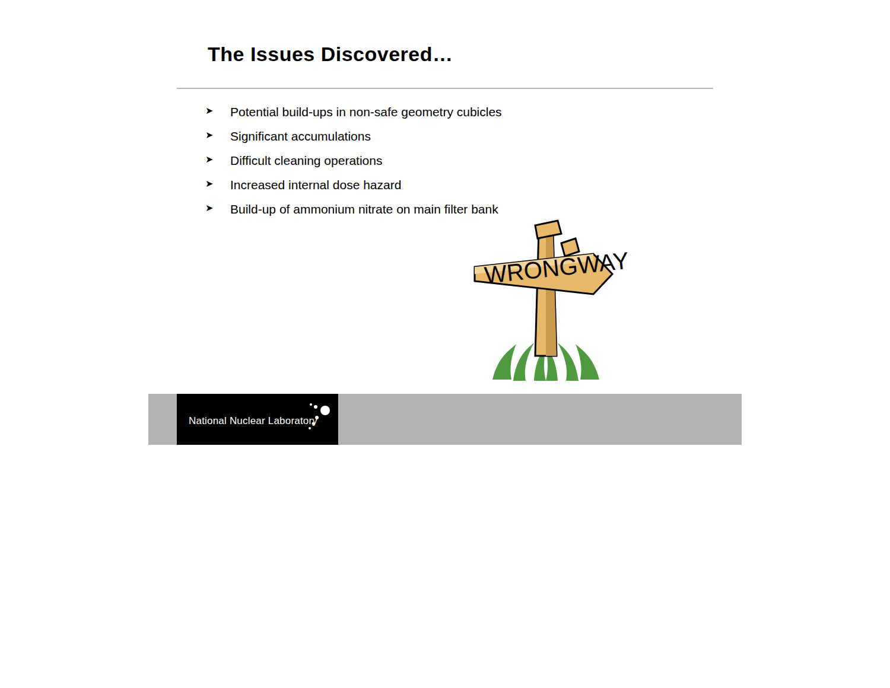The Issues Discovered…
Potential build-ups in non-safe geometry cubicles
Significant accumulations
Difficult cleaning operations
Increased internal dose hazard
Build-up of ammonium nitrate on main filter bank
WRONGWAY
National Nuclear Laboratory